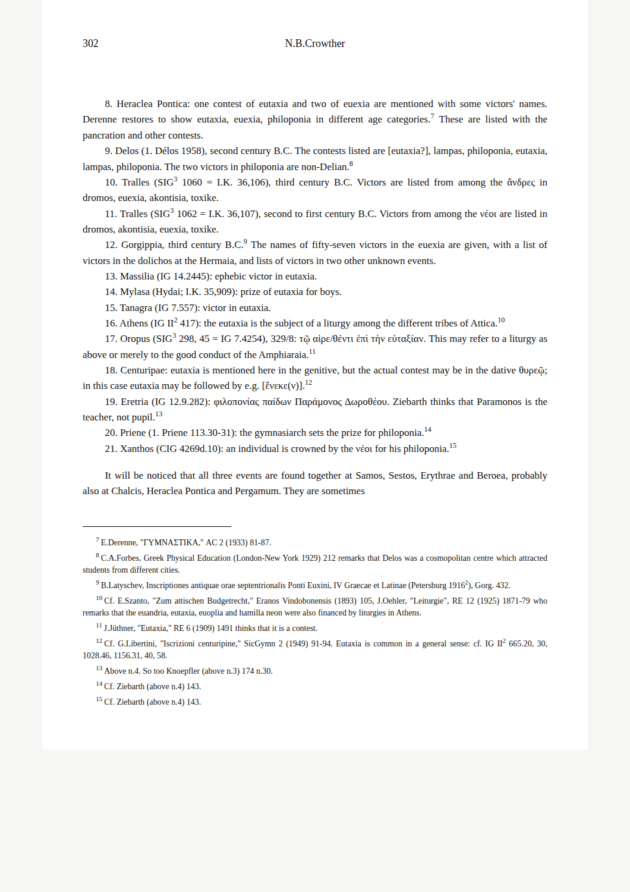302
N.B.Crowther
8. Heraclea Pontica: one contest of eutaxia and two of euexia are mentioned with some victors' names. Derenne restores to show eutaxia, euexia, philoponia in different age categories.7 These are listed with the pancration and other contests.
9. Delos (1. Délos 1958), second century B.C. The contests listed are [eutaxia?], lampas, philoponia, eutaxia, lampas, philoponia. The two victors in philoponia are non-Delian.8
10. Tralles (SIG3 1060 = I.K. 36,106), third century B.C. Victors are listed from among the ἄνδρες in dromos, euexia, akontisia, toxike.
11. Tralles (SIG3 1062 = I.K. 36,107), second to first century B.C. Victors from among the νέοι are listed in dromos, akontisia, euexia, toxike.
12. Gorgippia, third century B.C.9 The names of fifty-seven victors in the euexia are given, with a list of victors in the dolichos at the Hermaia, and lists of victors in two other unknown events.
13. Massilia (IG 14.2445): ephebic victor in eutaxia.
14. Mylasa (Hydai; I.K. 35,909): prize of eutaxia for boys.
15. Tanagra (IG 7.557): victor in eutaxia.
16. Athens (IG II2 417): the eutaxia is the subject of a liturgy among the different tribes of Attica.10
17. Oropus (SIG3 298, 45 = IG 7.4254), 329/8: τῷ αἱρε/θέντι ἐπὶ τὴν εὐταξίαν. This may refer to a liturgy as above or merely to the good conduct of the Amphiaraia.11
18. Centuripae: eutaxia is mentioned here in the genitive, but the actual contest may be in the dative θυρεῷ; in this case eutaxia may be followed by e.g. [ἕνεκε(ν)].12
19. Eretria (IG 12.9.282): φιλοπονίας παίδων Παράμονος Δωροθέου. Ziebarth thinks that Paramonos is the teacher, not pupil.13
20. Priene (1. Priene 113.30-31): the gymnasiarch sets the prize for philoponia.14
21. Xanthos (CIG 4269d.10): an individual is crowned by the νέοι for his philoponia.15
It will be noticed that all three events are found together at Samos, Sestos, Erythrae and Beroea, probably also at Chalcis, Heraclea Pontica and Pergamum. They are sometimes
7 E.Derenne, "ΓΥΜΝΑΣΤΙΚΑ," AC 2 (1933) 81-87.
8 C.A.Forbes, Greek Physical Education (London-New York 1929) 212 remarks that Delos was a cosmopolitan centre which attracted students from different cities.
9 B.Latyschev, Inscriptiones antiquae orae septentrionalis Ponti Euxini, IV Graecae et Latinae (Petersburg 19162), Gorg. 432.
10 Cf. E.Szanto, "Zum attischen Budgetrecht," Eranos Vindobonensis (1893) 105, J.Oehler, "Leiturgie", RE 12 (1925) 1871-79 who remarks that the euandria, eutaxia, euoplia and hamilla neon were also financed by liturgies in Athens.
11 J.Jüthner, "Eutaxia," RE 6 (1909) 1491 thinks that it is a contest.
12 Cf. G.Libertini, "Iscrizioni centuripine," SicGymn 2 (1949) 91-94. Eutaxia is common in a general sense: cf. IG II2 665.20, 30, 1028.46, 1156.31, 40, 58.
13 Above n.4. So too Knoepfler (above n.3) 174 n.30.
14 Cf. Ziebarth (above n.4) 143.
15 Cf. Ziebarth (above n.4) 143.